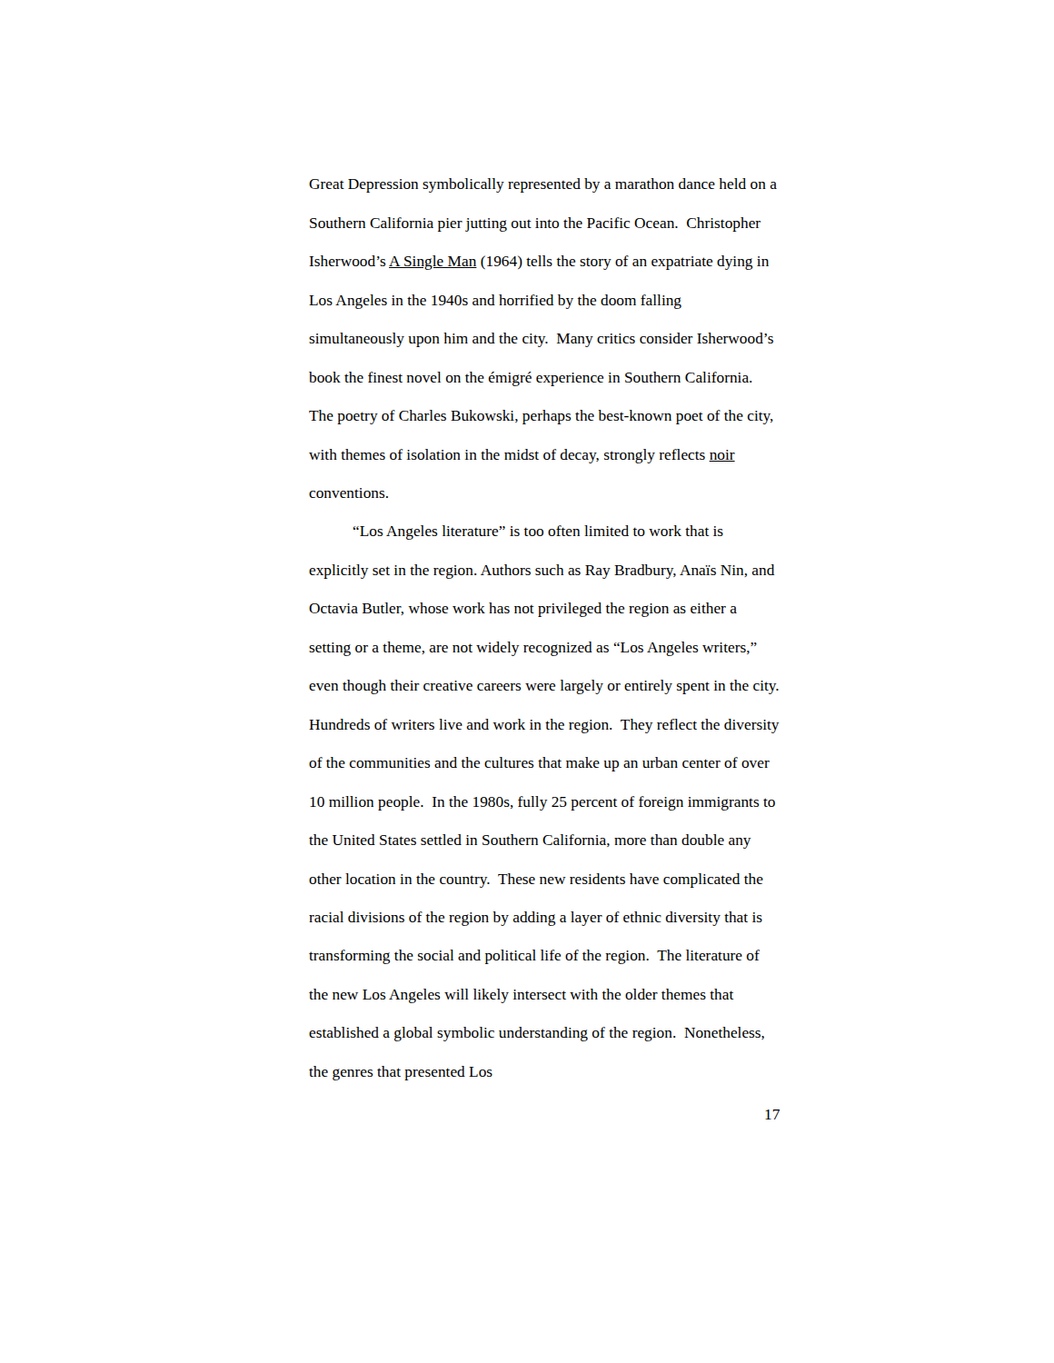Great Depression symbolically represented by a marathon dance held on a Southern California pier jutting out into the Pacific Ocean. Christopher Isherwood’s A Single Man (1964) tells the story of an expatriate dying in Los Angeles in the 1940s and horrified by the doom falling simultaneously upon him and the city. Many critics consider Isherwood’s book the finest novel on the émigré experience in Southern California. The poetry of Charles Bukowski, perhaps the best-known poet of the city, with themes of isolation in the midst of decay, strongly reflects noir conventions.
“Los Angeles literature” is too often limited to work that is explicitly set in the region. Authors such as Ray Bradbury, Anaïs Nin, and Octavia Butler, whose work has not privileged the region as either a setting or a theme, are not widely recognized as “Los Angeles writers,” even though their creative careers were largely or entirely spent in the city. Hundreds of writers live and work in the region. They reflect the diversity of the communities and the cultures that make up an urban center of over 10 million people. In the 1980s, fully 25 percent of foreign immigrants to the United States settled in Southern California, more than double any other location in the country. These new residents have complicated the racial divisions of the region by adding a layer of ethnic diversity that is transforming the social and political life of the region. The literature of the new Los Angeles will likely intersect with the older themes that established a global symbolic understanding of the region. Nonetheless, the genres that presented Los
17